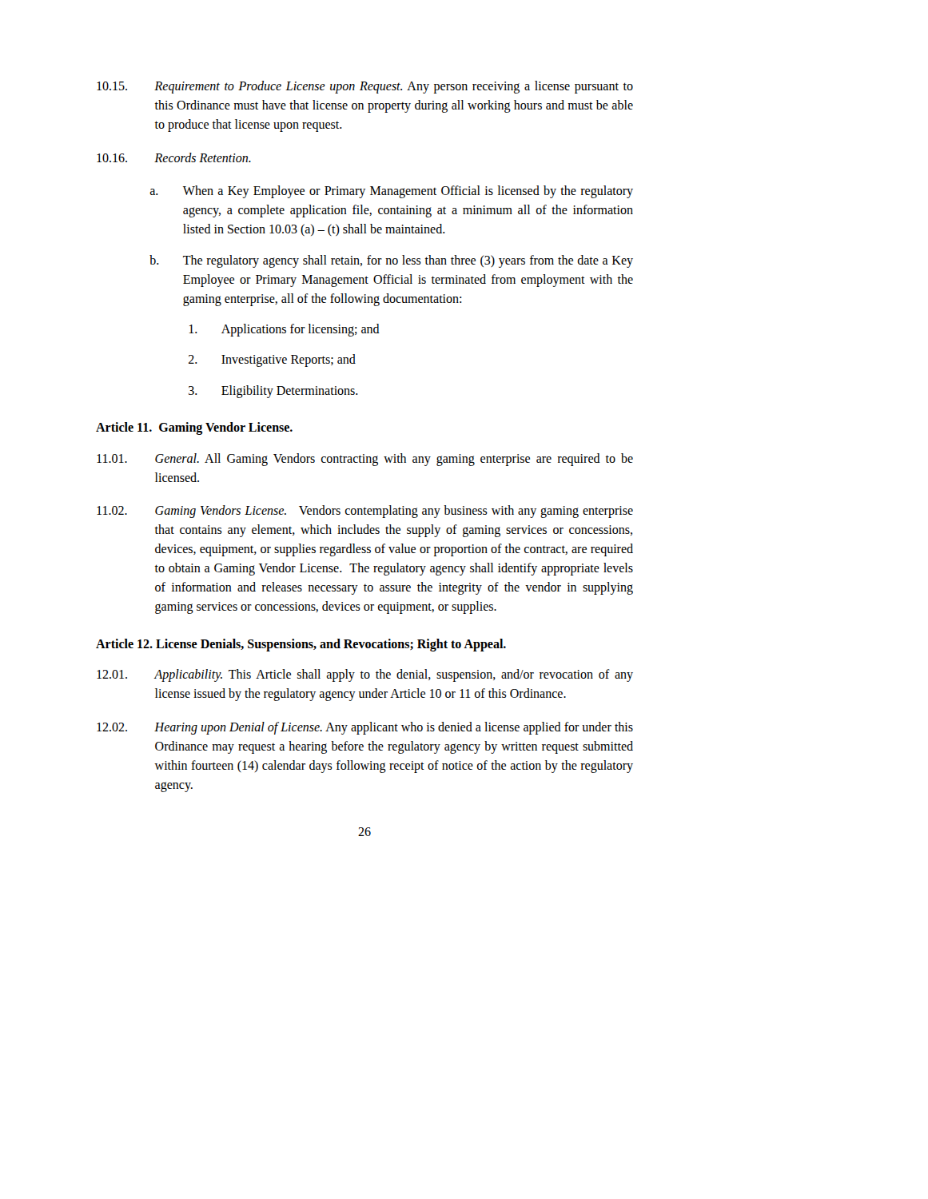10.15.
Requirement to Produce License upon Request. Any person receiving a license pursuant to this Ordinance must have that license on property during all working hours and must be able to produce that license upon request.
10.16.
Records Retention.
a.
When a Key Employee or Primary Management Official is licensed by the regulatory agency, a complete application file, containing at a minimum all of the information listed in Section 10.03 (a) – (t) shall be maintained.
b.
The regulatory agency shall retain, for no less than three (3) years from the date a Key Employee or Primary Management Official is terminated from employment with the gaming enterprise, all of the following documentation:
1.
Applications for licensing; and
2.
Investigative Reports; and
3.
Eligibility Determinations.
Article 11. Gaming Vendor License.
11.01.
General. All Gaming Vendors contracting with any gaming enterprise are required to be licensed.
11.02.
Gaming Vendors License. Vendors contemplating any business with any gaming enterprise that contains any element, which includes the supply of gaming services or concessions, devices, equipment, or supplies regardless of value or proportion of the contract, are required to obtain a Gaming Vendor License. The regulatory agency shall identify appropriate levels of information and releases necessary to assure the integrity of the vendor in supplying gaming services or concessions, devices or equipment, or supplies.
Article 12. License Denials, Suspensions, and Revocations; Right to Appeal.
12.01.
Applicability. This Article shall apply to the denial, suspension, and/or revocation of any license issued by the regulatory agency under Article 10 or 11 of this Ordinance.
12.02.
Hearing upon Denial of License. Any applicant who is denied a license applied for under this Ordinance may request a hearing before the regulatory agency by written request submitted within fourteen (14) calendar days following receipt of notice of the action by the regulatory agency.
26